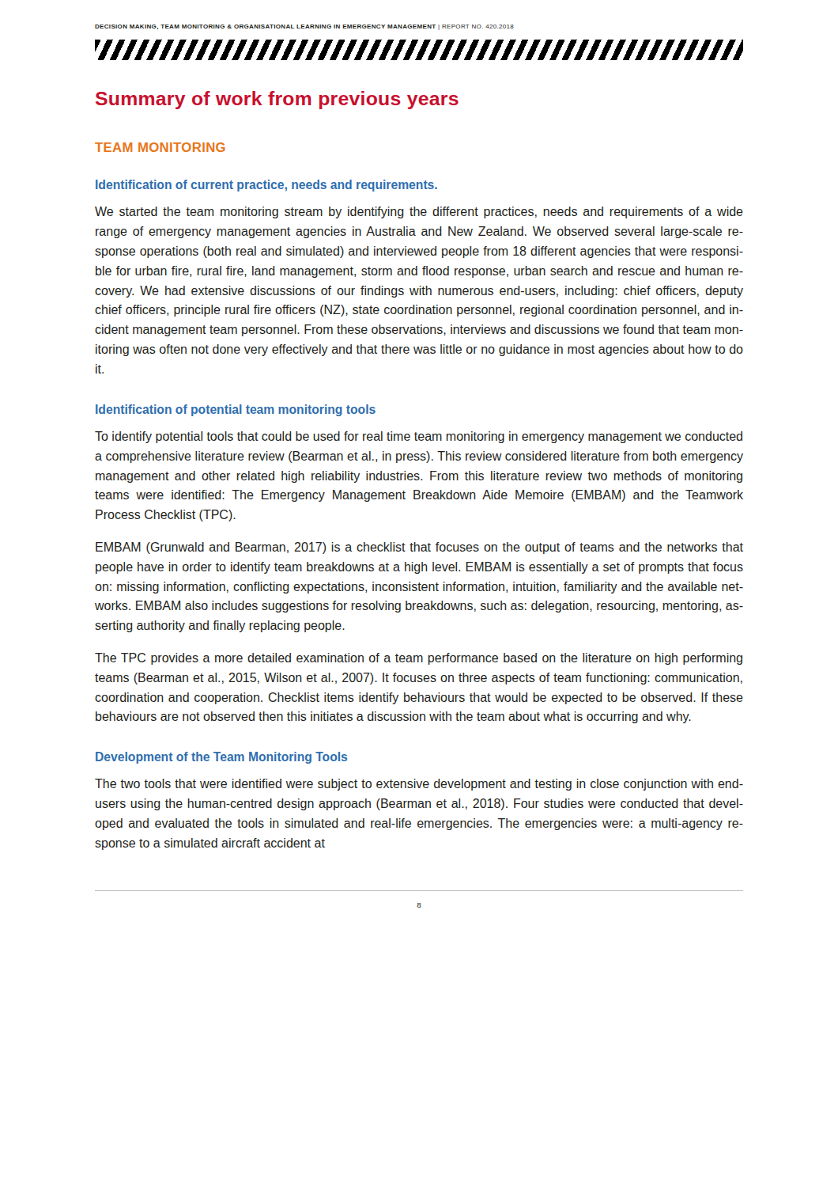Decision Making, Team Monitoring & Organisational Learning in Emergency Management | Report No. 420.2018
Summary of work from previous years
Team monitoring
Identification of current practice, needs and requirements.
We started the team monitoring stream by identifying the different practices, needs and requirements of a wide range of emergency management agencies in Australia and New Zealand. We observed several large-scale response operations (both real and simulated) and interviewed people from 18 different agencies that were responsible for urban fire, rural fire, land management, storm and flood response, urban search and rescue and human recovery. We had extensive discussions of our findings with numerous end-users, including: chief officers, deputy chief officers, principle rural fire officers (NZ), state coordination personnel, regional coordination personnel, and incident management team personnel. From these observations, interviews and discussions we found that team monitoring was often not done very effectively and that there was little or no guidance in most agencies about how to do it.
Identification of potential team monitoring tools
To identify potential tools that could be used for real time team monitoring in emergency management we conducted a comprehensive literature review (Bearman et al., in press). This review considered literature from both emergency management and other related high reliability industries. From this literature review two methods of monitoring teams were identified: The Emergency Management Breakdown Aide Memoire (EMBAM) and the Teamwork Process Checklist (TPC).
EMBAM (Grunwald and Bearman, 2017) is a checklist that focuses on the output of teams and the networks that people have in order to identify team breakdowns at a high level. EMBAM is essentially a set of prompts that focus on: missing information, conflicting expectations, inconsistent information, intuition, familiarity and the available networks. EMBAM also includes suggestions for resolving breakdowns, such as: delegation, resourcing, mentoring, asserting authority and finally replacing people.
The TPC provides a more detailed examination of a team performance based on the literature on high performing teams (Bearman et al., 2015, Wilson et al., 2007). It focuses on three aspects of team functioning: communication, coordination and cooperation. Checklist items identify behaviours that would be expected to be observed. If these behaviours are not observed then this initiates a discussion with the team about what is occurring and why.
Development of the Team Monitoring Tools
The two tools that were identified were subject to extensive development and testing in close conjunction with end-users using the human-centred design approach (Bearman et al., 2018). Four studies were conducted that developed and evaluated the tools in simulated and real-life emergencies. The emergencies were: a multi-agency response to a simulated aircraft accident at
8